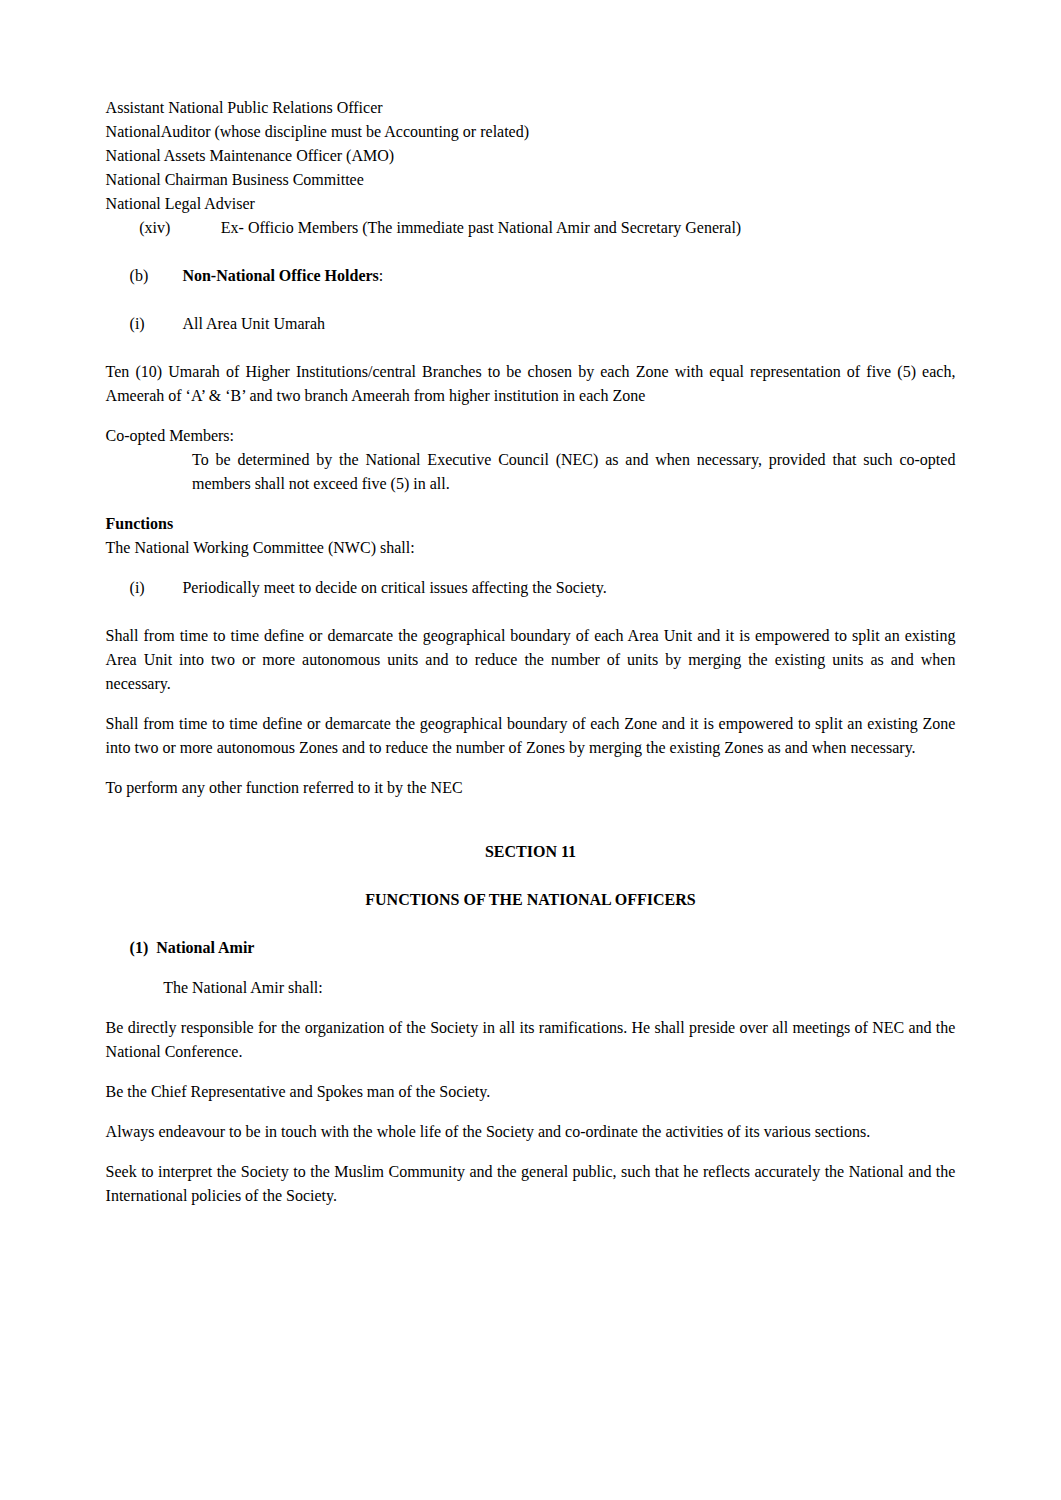Assistant National Public Relations Officer
NationalAuditor (whose discipline must be Accounting or related)
National Assets Maintenance Officer (AMO)
National Chairman Business Committee
National Legal Adviser
| (xiv) | Ex- Officio Members (The immediate past National Amir and Secretary General) |
| (b) | Non-National Office Holders : |
| (i) | All Area Unit Umarah |
Ten (10) Umarah of Higher Institutions/central Branches to be chosen by each Zone with equal representation of five (5) each, Ameerah of ‘A’ & ‘B’ and two branch Ameerah from higher institution in each Zone
Co-opted Members:
To be determined by the National Executive Council (NEC) as and when necessary, provided that such co-opted members shall not exceed five (5) in all.
Functions
The National Working Committee (NWC) shall:
| (i) | Periodically meet to decide on critical issues affecting the Society. |
Shall from time to time define or demarcate the geographical boundary of each Area Unit and it is empowered to split an existing Area Unit into two or more autonomous units and to reduce the number of units by merging the existing units as and when necessary.
Shall from time to time define or demarcate the geographical boundary of each Zone and it is empowered to split an existing Zone into two or more autonomous Zones and to reduce the number of Zones by merging the existing Zones as and when necessary.
To perform any other function referred to it by the NEC
SECTION 11
FUNCTIONS OF THE NATIONAL OFFICERS
(1) National Amir
The National Amir shall:
Be directly responsible for the organization of the Society in all its ramifications. He shall preside over all meetings of NEC and the National Conference.
Be the Chief Representative and Spokes man of the Society.
Always endeavour to be in touch with the whole life of the Society and co-ordinate the activities of its various sections.
Seek to interpret the Society to the Muslim Community and the general public, such that he reflects accurately the National and the International policies of the Society.